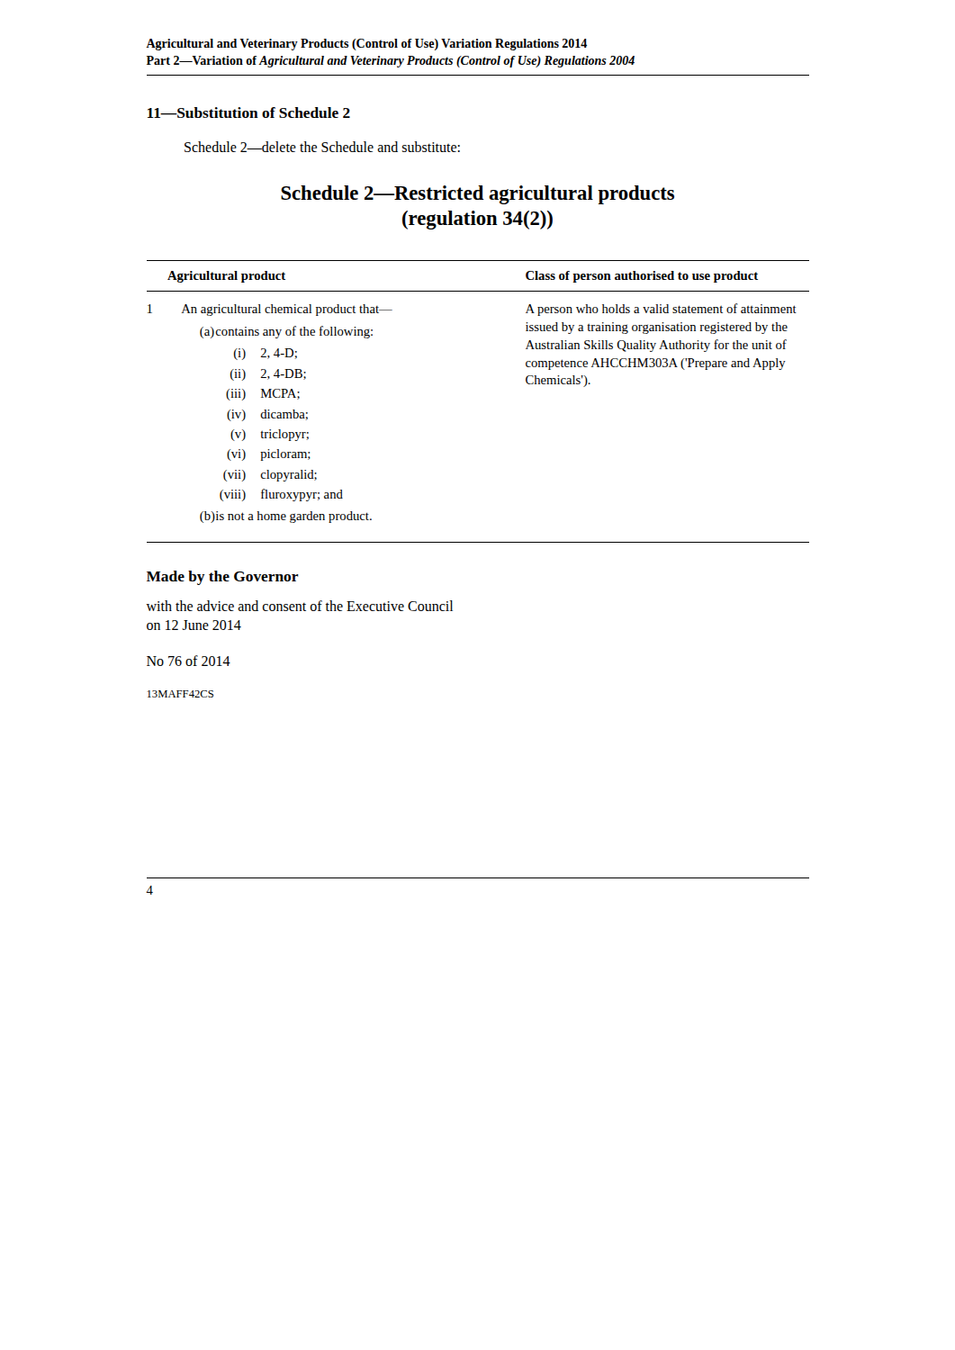Agricultural and Veterinary Products (Control of Use) Variation Regulations 2014 Part 2—Variation of Agricultural and Veterinary Products (Control of Use) Regulations 2004
11—Substitution of Schedule 2
Schedule 2—delete the Schedule and substitute:
Schedule 2—Restricted agricultural products (regulation 34(2))
| Agricultural product | Class of person authorised to use product |
| --- | --- |
| 1 | An agricultural chemical product that— (a) contains any of the following: (i) 2, 4-D; (ii) 2, 4-DB; (iii) MCPA; (iv) dicamba; (v) triclopyr; (vi) picloram; (vii) clopyralid; (viii) fluroxypyr; and (b) is not a home garden product. | A person who holds a valid statement of attainment issued by a training organisation registered by the Australian Skills Quality Authority for the unit of competence AHCCHM303A ('Prepare and Apply Chemicals'). |
Made by the Governor
with the advice and consent of the Executive Council on 12 June 2014
No 76 of 2014
13MAFF42CS
4